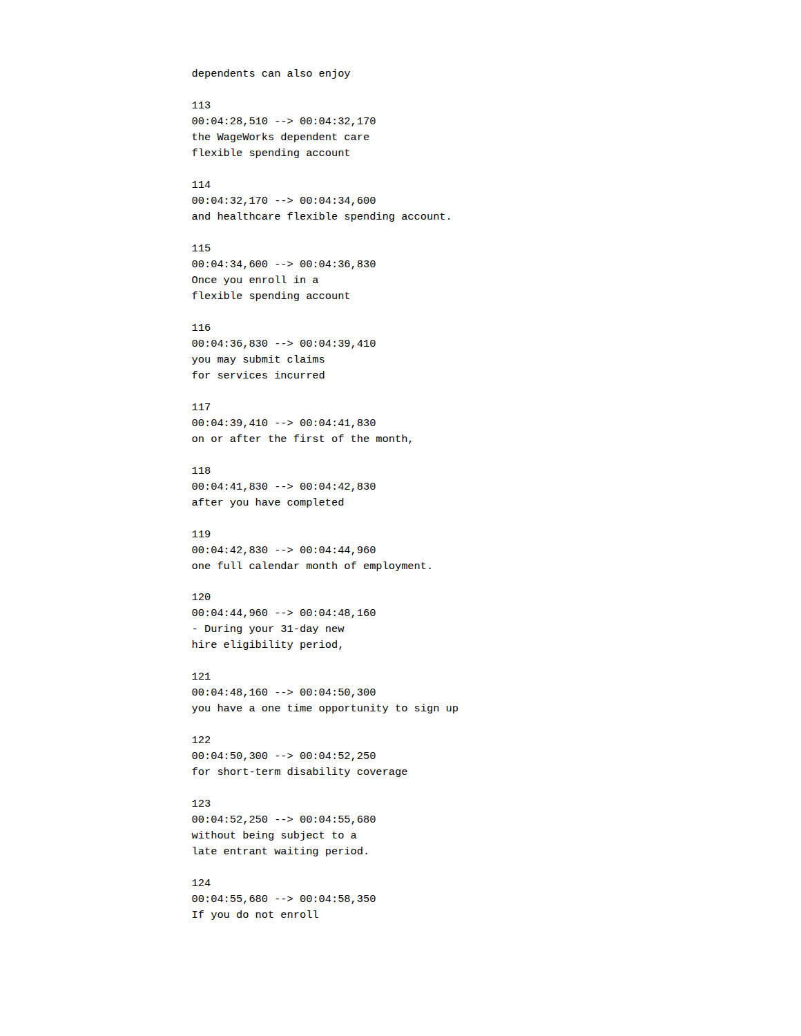dependents can also enjoy

113
00:04:28,510 --> 00:04:32,170
the WageWorks dependent care
flexible spending account

114
00:04:32,170 --> 00:04:34,600
and healthcare flexible spending account.

115
00:04:34,600 --> 00:04:36,830
Once you enroll in a
flexible spending account

116
00:04:36,830 --> 00:04:39,410
you may submit claims
for services incurred

117
00:04:39,410 --> 00:04:41,830
on or after the first of the month,

118
00:04:41,830 --> 00:04:42,830
after you have completed

119
00:04:42,830 --> 00:04:44,960
one full calendar month of employment.

120
00:04:44,960 --> 00:04:48,160
- During your 31-day new
hire eligibility period,

121
00:04:48,160 --> 00:04:50,300
you have a one time opportunity to sign up

122
00:04:50,300 --> 00:04:52,250
for short-term disability coverage

123
00:04:52,250 --> 00:04:55,680
without being subject to a
late entrant waiting period.

124
00:04:55,680 --> 00:04:58,350
If you do not enroll